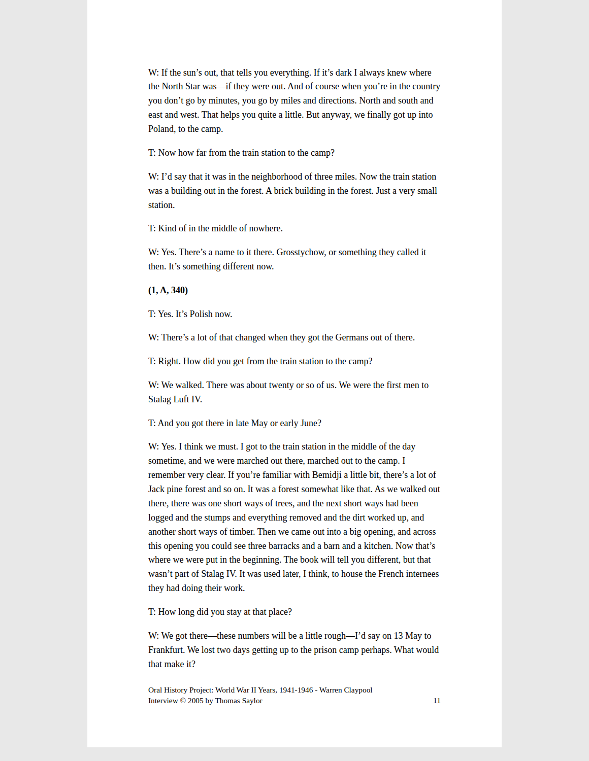W: If the sun’s out, that tells you everything. If it’s dark I always knew where the North Star was—if they were out. And of course when you’re in the country you don’t go by minutes, you go by miles and directions. North and south and east and west. That helps you quite a little. But anyway, we finally got up into Poland, to the camp.
T: Now how far from the train station to the camp?
W: I’d say that it was in the neighborhood of three miles. Now the train station was a building out in the forest. A brick building in the forest. Just a very small station.
T: Kind of in the middle of nowhere.
W: Yes. There’s a name to it there. Grosstychow, or something they called it then. It’s something different now.
(1, A, 340)
T: Yes. It’s Polish now.
W: There’s a lot of that changed when they got the Germans out of there.
T: Right. How did you get from the train station to the camp?
W: We walked. There was about twenty or so of us. We were the first men to Stalag Luft IV.
T: And you got there in late May or early June?
W: Yes. I think we must. I got to the train station in the middle of the day sometime, and we were marched out there, marched out to the camp. I remember very clear. If you’re familiar with Bemidji a little bit, there’s a lot of Jack pine forest and so on. It was a forest somewhat like that. As we walked out there, there was one short ways of trees, and the next short ways had been logged and the stumps and everything removed and the dirt worked up, and another short ways of timber. Then we came out into a big opening, and across this opening you could see three barracks and a barn and a kitchen. Now that’s where we were put in the beginning. The book will tell you different, but that wasn’t part of Stalag IV. It was used later, I think, to house the French internees they had doing their work.
T: How long did you stay at that place?
W: We got there—these numbers will be a little rough—I’d say on 13 May to Frankfurt. We lost two days getting up to the prison camp perhaps. What would that make it?
Oral History Project: World War II Years, 1941-1946 - Warren Claypool
Interview © 2005 by Thomas Saylor 11